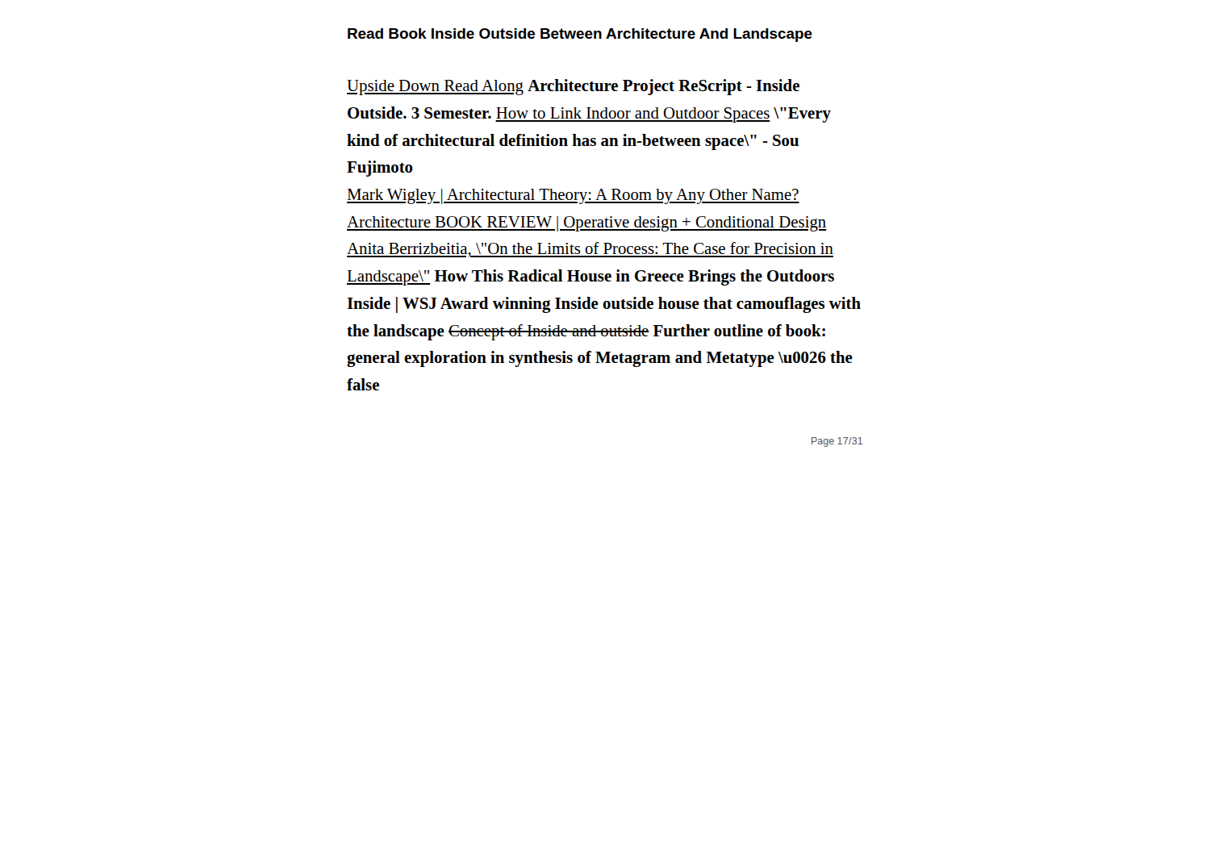Read Book Inside Outside Between Architecture And Landscape
Upside Down Read Along Architecture Project ReScript - Inside Outside. 3 Semester. How to Link Indoor and Outdoor Spaces \"Every kind of architectural definition has an in-between space\" - Sou Fujimoto
Mark Wigley | Architectural Theory: A Room by Any Other Name?Architecture BOOK REVIEW | Operative design + Conditional Design Anita Berrizbeitia, \"On the Limits of Process: The Case for Precision in Landscape\" How This Radical House in Greece Brings the Outdoors Inside | WSJ Award winning Inside outside house that camouflages with the landscape Concept of Inside and outside Further outline of book: general exploration in synthesis of Metagram and Metatype \u0026 the false
Page 17/31